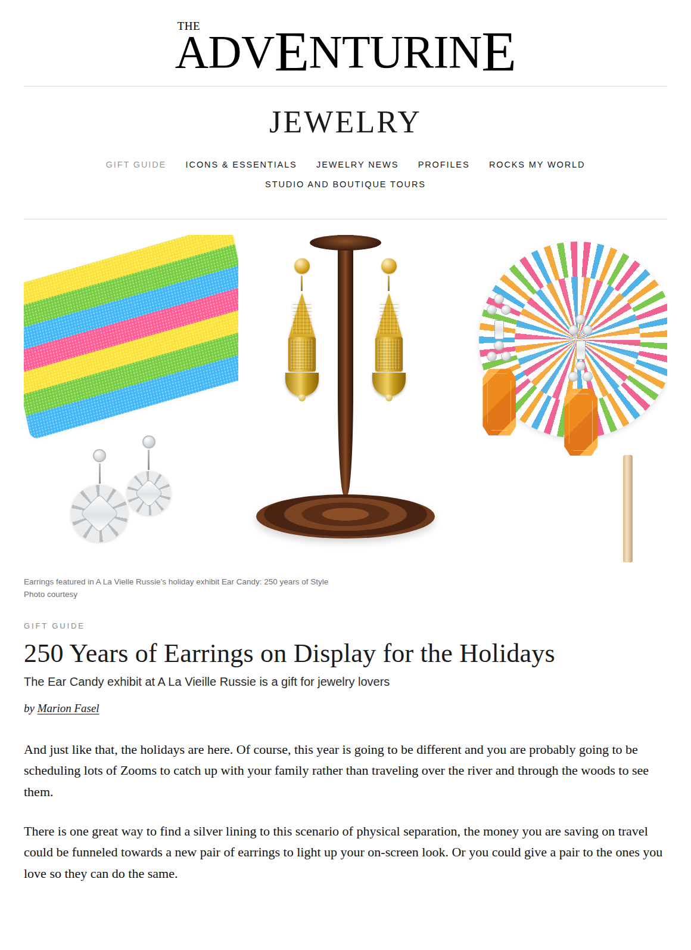THE ADVENTURINE
JEWELRY
Gift Guide Icons & Essentials Jewelry News Profiles Rocks My World Studio and Boutique Tours
Earrings featured in A La Vielle Russie’s holiday exhibit Ear Candy: 250 years of Style
Photo courtesy
Gift Guide
250 Years of Earrings on Display for the Holidays
The Ear Candy exhibit at A La Vieille Russie is a gift for jewelry lovers
by Marion Fasel
And just like that, the holidays are here. Of course, this year is going to be different and you are probably going to be scheduling lots of Zooms to catch up with your family rather than traveling over the river and through the woods to see them.
There is one great way to find a silver lining to this scenario of physical separation, the money you are saving on travel could be funneled towards a new pair of earrings to light up your on-screen look. Or you could give a pair to the ones you love so they can do the same.